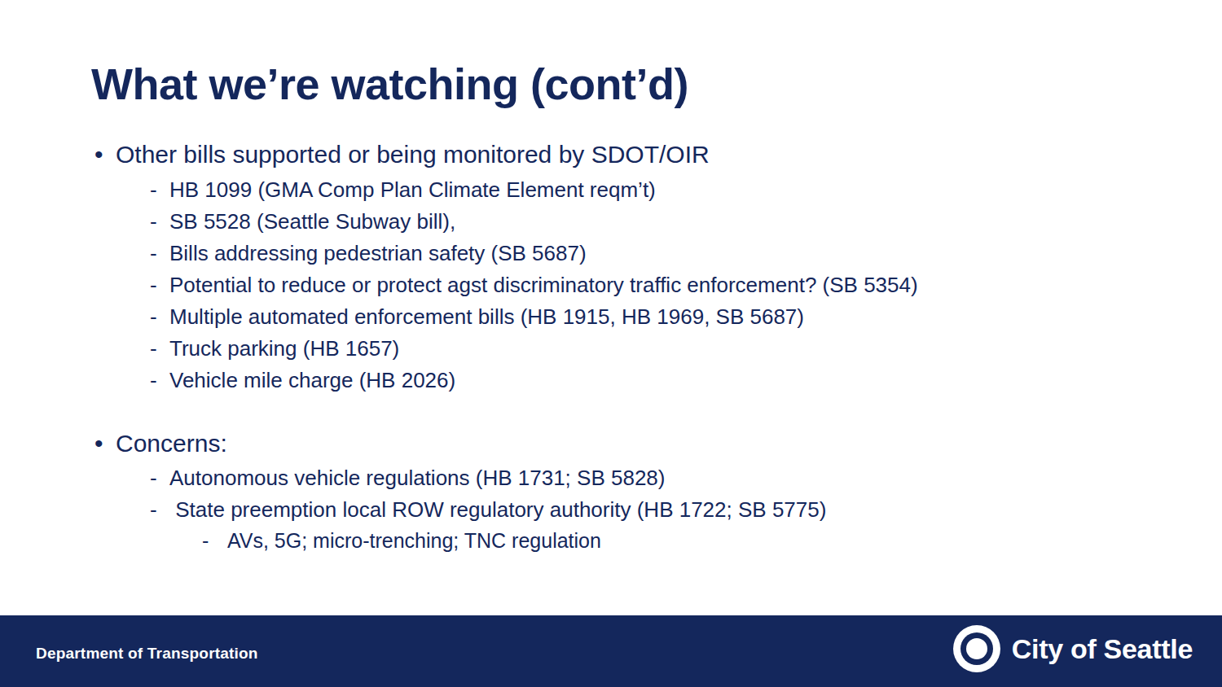What we’re watching (cont’d)
Other bills supported or being monitored by SDOT/OIR
HB 1099 (GMA Comp Plan Climate Element reqm’t)
SB 5528 (Seattle Subway bill),
Bills addressing pedestrian safety (SB 5687)
Potential to reduce or protect agst discriminatory traffic enforcement? (SB 5354)
Multiple automated enforcement bills (HB 1915, HB 1969, SB 5687)
Truck parking (HB 1657)
Vehicle mile charge (HB 2026)
Concerns:
Autonomous vehicle regulations (HB 1731; SB 5828)
State preemption local ROW regulatory authority (HB 1722; SB 5775)
AVs, 5G; micro-trenching; TNC regulation
Department of Transportation
City of Seattle